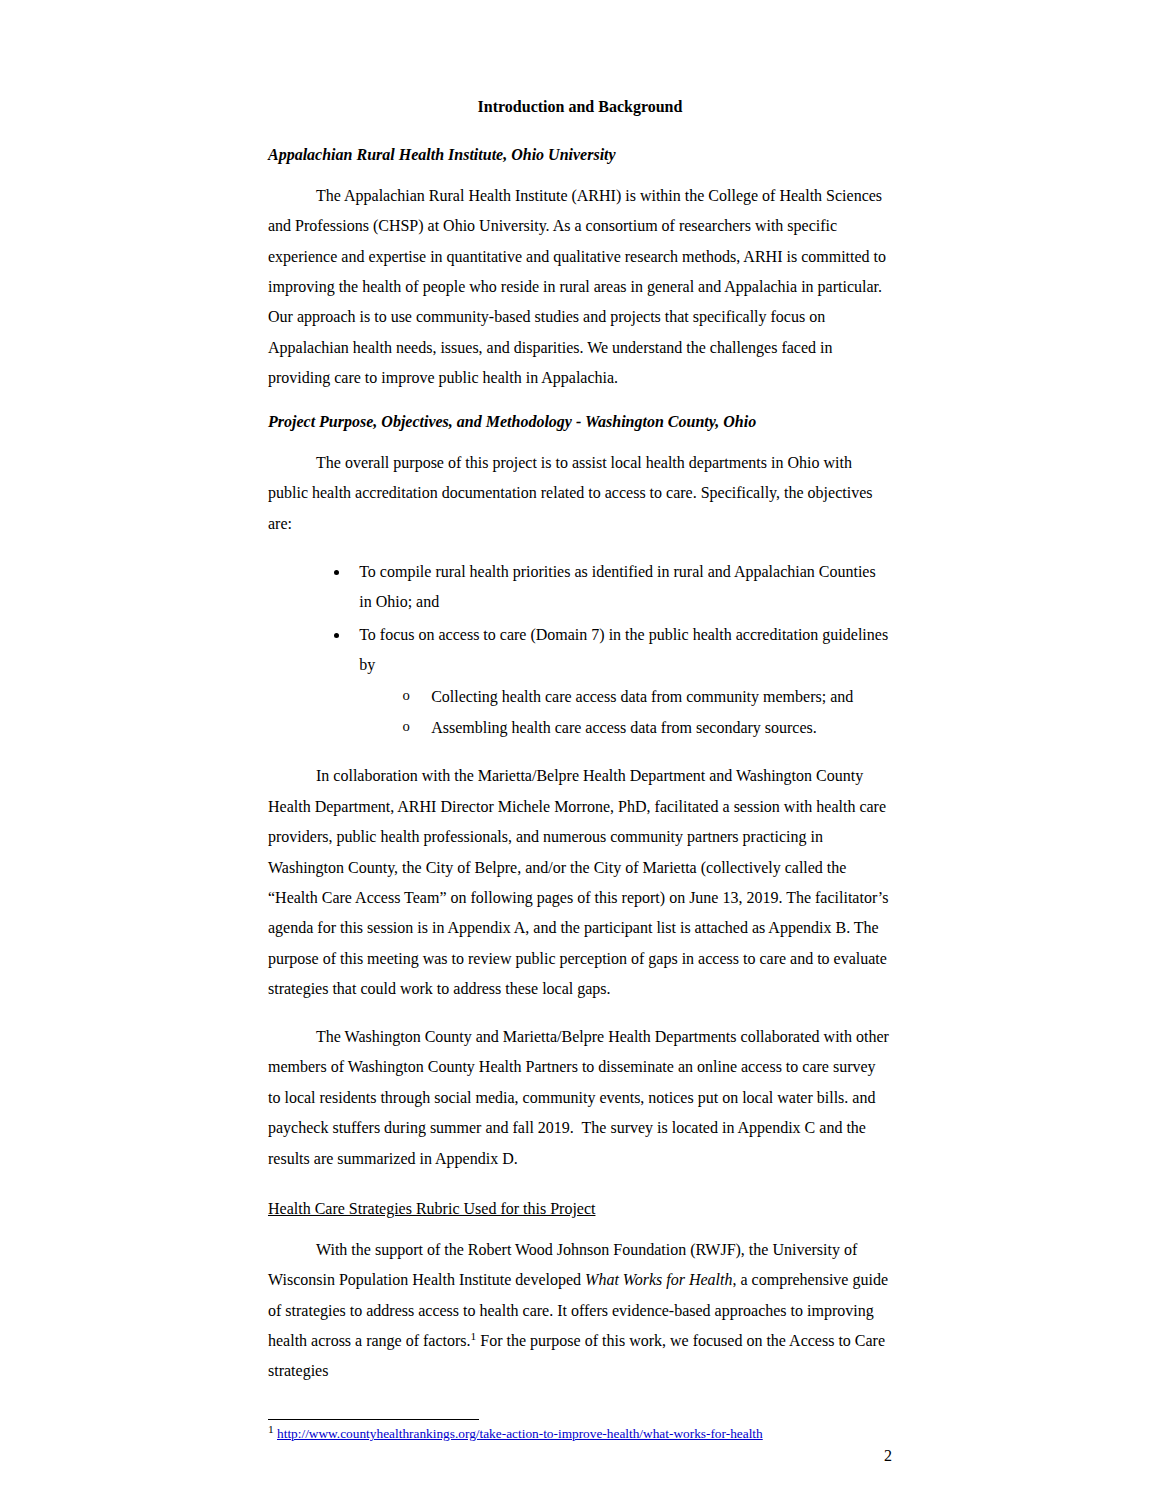Introduction and Background
Appalachian Rural Health Institute, Ohio University
The Appalachian Rural Health Institute (ARHI) is within the College of Health Sciences and Professions (CHSP) at Ohio University. As a consortium of researchers with specific experience and expertise in quantitative and qualitative research methods, ARHI is committed to improving the health of people who reside in rural areas in general and Appalachia in particular. Our approach is to use community-based studies and projects that specifically focus on Appalachian health needs, issues, and disparities. We understand the challenges faced in providing care to improve public health in Appalachia.
Project Purpose, Objectives, and Methodology - Washington County, Ohio
The overall purpose of this project is to assist local health departments in Ohio with public health accreditation documentation related to access to care. Specifically, the objectives are:
To compile rural health priorities as identified in rural and Appalachian Counties in Ohio; and
To focus on access to care (Domain 7) in the public health accreditation guidelines by
Collecting health care access data from community members; and
Assembling health care access data from secondary sources.
In collaboration with the Marietta/Belpre Health Department and Washington County Health Department, ARHI Director Michele Morrone, PhD, facilitated a session with health care providers, public health professionals, and numerous community partners practicing in Washington County, the City of Belpre, and/or the City of Marietta (collectively called the “Health Care Access Team” on following pages of this report) on June 13, 2019. The facilitator’s agenda for this session is in Appendix A, and the participant list is attached as Appendix B. The purpose of this meeting was to review public perception of gaps in access to care and to evaluate strategies that could work to address these local gaps.
The Washington County and Marietta/Belpre Health Departments collaborated with other members of Washington County Health Partners to disseminate an online access to care survey to local residents through social media, community events, notices put on local water bills. and paycheck stuffers during summer and fall 2019. The survey is located in Appendix C and the results are summarized in Appendix D.
Health Care Strategies Rubric Used for this Project
With the support of the Robert Wood Johnson Foundation (RWJF), the University of Wisconsin Population Health Institute developed What Works for Health, a comprehensive guide of strategies to address access to health care. It offers evidence-based approaches to improving health across a range of factors.1 For the purpose of this work, we focused on the Access to Care strategies
1 http://www.countyhealthrankings.org/take-action-to-improve-health/what-works-for-health
2